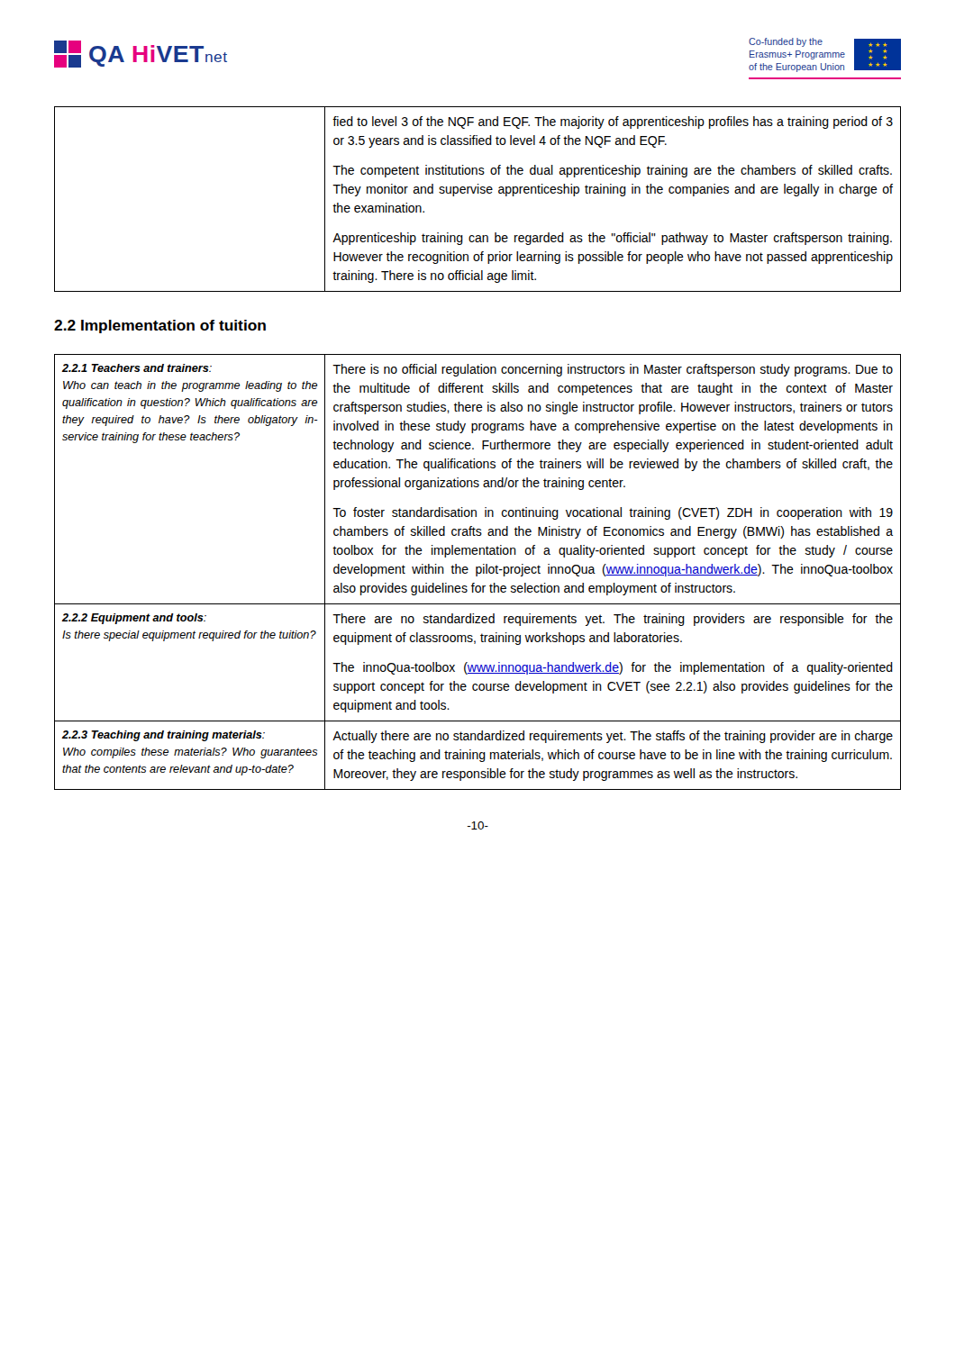QA Hi VET net
Co-funded by the
Erasmus+ Programme
of the European Union
| | fied to level 3 of the NQF and EQF. The majority of apprenticeship profiles has a training period of 3 or 3.5 years and is classified to level 4 of the NQF and EQF. The competent institutions of the dual apprenticeship training are the chambers of skilled crafts. They monitor and supervise apprenticeship training in the companies and are legally in charge of the examination. Apprenticeship training can be regarded as the "official" pathway to Master craftsperson training. However the recognition of prior learning is possible for people who have not passed apprenticeship training. There is no official age limit. |
2.2 Implementation of tuition
| 2.2.1 Teachers and trainers : Who can teach in the programme leading to the qualification in question? Which qualifications are they required to have? Is there obligatory in-service training for these teachers? | There is no official regulation concerning instructors in Master craftsperson study programs. Due to the multitude of different skills and competences that are taught in the context of Master craftsperson studies, there is also no single instructor profile. However instructors, trainers or tutors involved in these study programs have a comprehensive expertise on the latest developments in technology and science. Furthermore they are especially experienced in student-oriented adult education. The qualifications of the trainers will be reviewed by the chambers of skilled craft, the professional organizations and/or the training center. To foster standardisation in continuing vocational training (CVET) ZDH in cooperation with 19 chambers of skilled crafts and the Ministry of Economics and Energy (BMWi) has established a toolbox for the implementation of a quality-oriented support concept for the study / course development within the pilot-project innoQua ( www.innoqua-handwerk.de ). The innoQua-toolbox also provides guidelines for the selection and employment of instructors. |
| 2.2.2 Equipment and tools : Is there special equipment required for the tuition? | There are no standardized requirements yet. The training providers are responsible for the equipment of classrooms, training workshops and laboratories. The innoQua-toolbox ( www.innoqua-handwerk.de ) for the implementation of a quality-oriented support concept for the course development in CVET (see 2.2.1) also provides guidelines for the equipment and tools. |
| 2.2.3 Teaching and training materials : Who compiles these materials? Who guarantees that the contents are relevant and up-to-date? | Actually there are no standardized requirements yet. The staffs of the training provider are in charge of the teaching and training materials, which of course have to be in line with the training curriculum. Moreover, they are responsible for the study programmes as well as the instructors. |
-10-